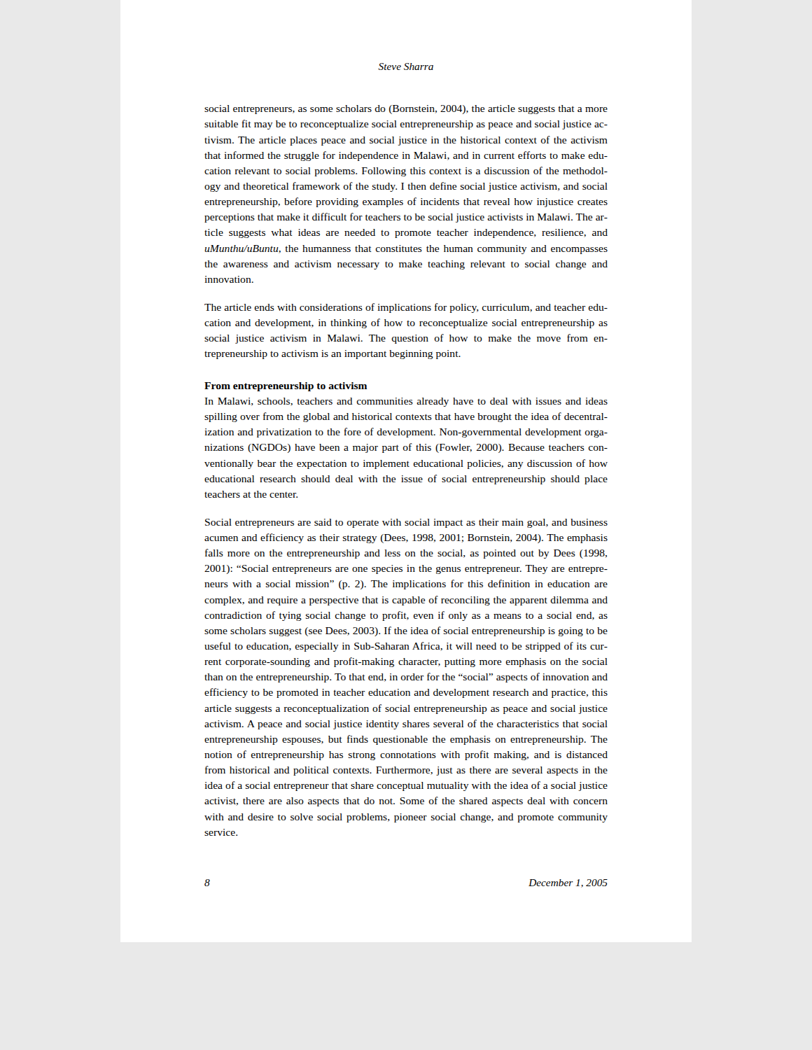Steve Sharra
social entrepreneurs, as some scholars do (Bornstein, 2004), the article suggests that a more suitable fit may be to reconceptualize social entrepreneurship as peace and social justice activism. The article places peace and social justice in the historical context of the activism that informed the struggle for independence in Malawi, and in current efforts to make education relevant to social problems. Following this context is a discussion of the methodology and theoretical framework of the study. I then define social justice activism, and social entrepreneurship, before providing examples of incidents that reveal how injustice creates perceptions that make it difficult for teachers to be social justice activists in Malawi. The article suggests what ideas are needed to promote teacher independence, resilience, and uMunthu/uBuntu, the humanness that constitutes the human community and encompasses the awareness and activism necessary to make teaching relevant to social change and innovation.
The article ends with considerations of implications for policy, curriculum, and teacher education and development, in thinking of how to reconceptualize social entrepreneurship as social justice activism in Malawi. The question of how to make the move from entrepreneurship to activism is an important beginning point.
From entrepreneurship to activism
In Malawi, schools, teachers and communities already have to deal with issues and ideas spilling over from the global and historical contexts that have brought the idea of decentralization and privatization to the fore of development. Non-governmental development organizations (NGDOs) have been a major part of this (Fowler, 2000). Because teachers conventionally bear the expectation to implement educational policies, any discussion of how educational research should deal with the issue of social entrepreneurship should place teachers at the center.
Social entrepreneurs are said to operate with social impact as their main goal, and business acumen and efficiency as their strategy (Dees, 1998, 2001; Bornstein, 2004). The emphasis falls more on the entrepreneurship and less on the social, as pointed out by Dees (1998, 2001): “Social entrepreneurs are one species in the genus entrepreneur. They are entrepreneurs with a social mission” (p. 2). The implications for this definition in education are complex, and require a perspective that is capable of reconciling the apparent dilemma and contradiction of tying social change to profit, even if only as a means to a social end, as some scholars suggest (see Dees, 2003). If the idea of social entrepreneurship is going to be useful to education, especially in Sub-Saharan Africa, it will need to be stripped of its current corporate-sounding and profit-making character, putting more emphasis on the social than on the entrepreneurship. To that end, in order for the “social” aspects of innovation and efficiency to be promoted in teacher education and development research and practice, this article suggests a reconceptualization of social entrepreneurship as peace and social justice activism. A peace and social justice identity shares several of the characteristics that social entrepreneurship espouses, but finds questionable the emphasis on entrepreneurship. The notion of entrepreneurship has strong connotations with profit making, and is distanced from historical and political contexts. Furthermore, just as there are several aspects in the idea of a social entrepreneur that share conceptual mutuality with the idea of a social justice activist, there are also aspects that do not. Some of the shared aspects deal with concern with and desire to solve social problems, pioneer social change, and promote community service.
8 December 1, 2005